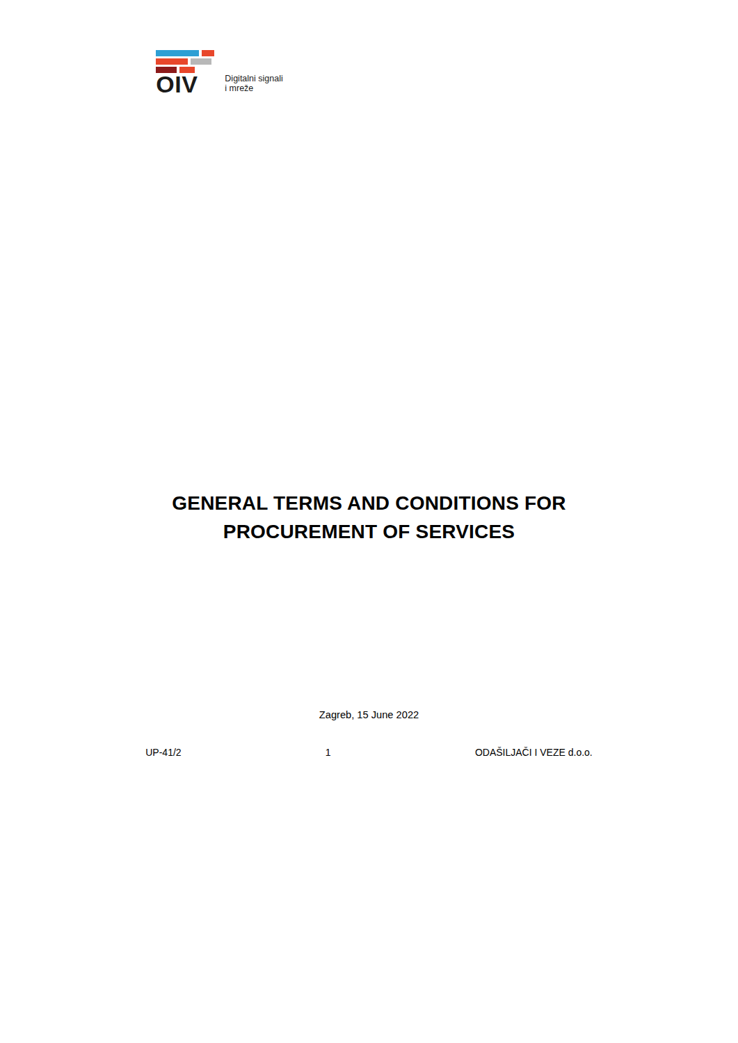OIV
Digitalni signali
i mreže
GENERAL TERMS AND CONDITIONS FOR
PROCUREMENT OF SERVICES
Zagreb, 15 June 2022
UP-41/2
1
ODAŠILJAČI I VEZE d.o.o.